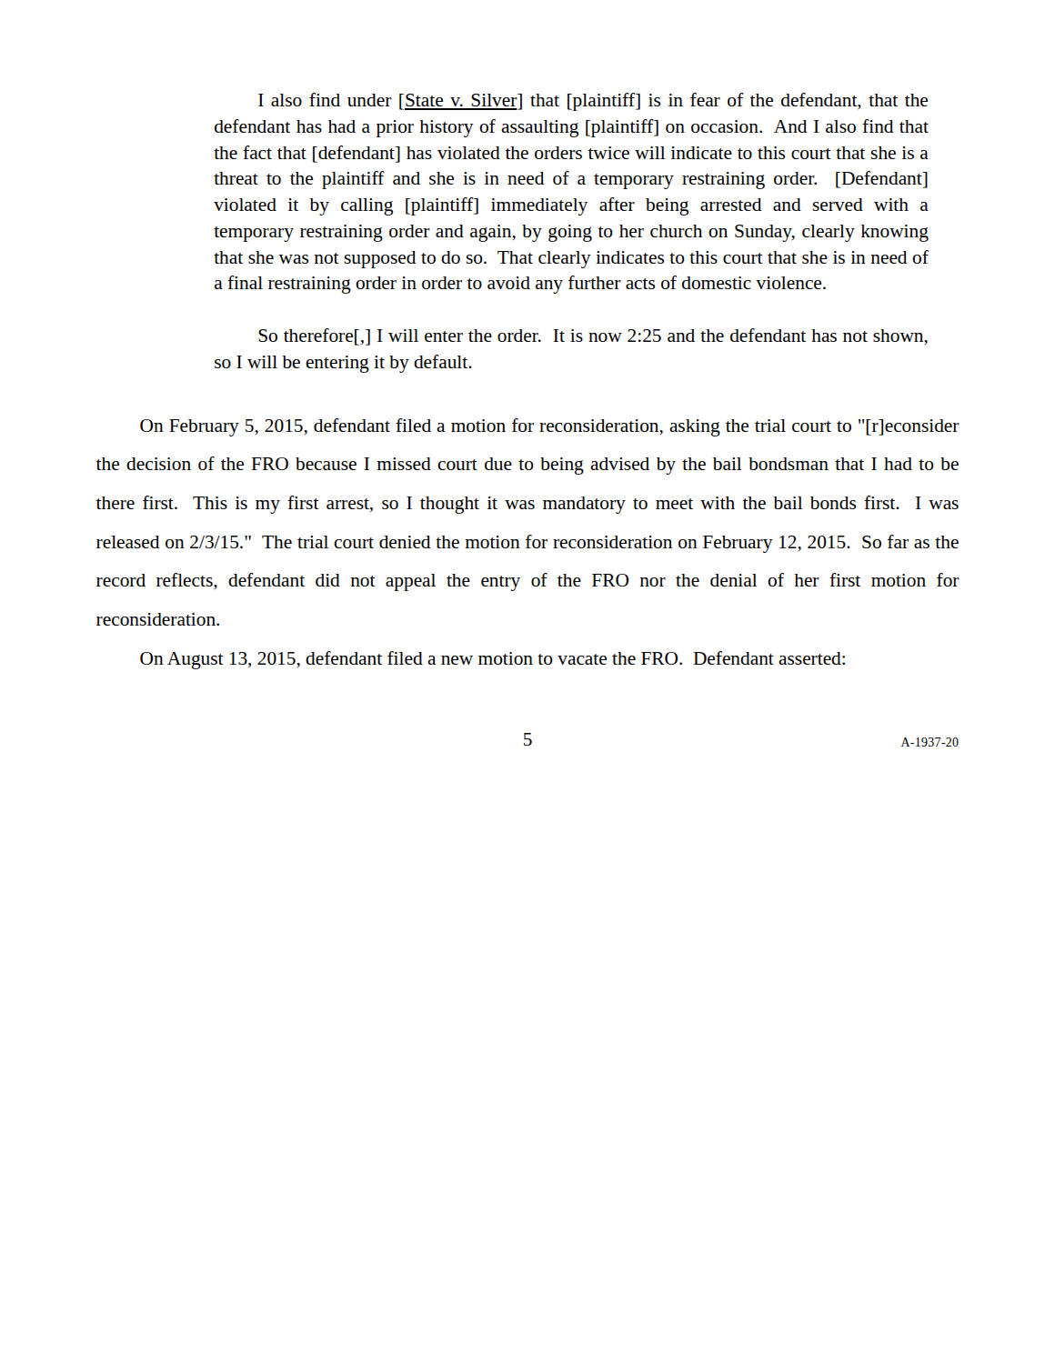I also find under [State v. Silver] that [plaintiff] is in fear of the defendant, that the defendant has had a prior history of assaulting [plaintiff] on occasion. And I also find that the fact that [defendant] has violated the orders twice will indicate to this court that she is a threat to the plaintiff and she is in need of a temporary restraining order. [Defendant] violated it by calling [plaintiff] immediately after being arrested and served with a temporary restraining order and again, by going to her church on Sunday, clearly knowing that she was not supposed to do so. That clearly indicates to this court that she is in need of a final restraining order in order to avoid any further acts of domestic violence.
So therefore[,] I will enter the order. It is now 2:25 and the defendant has not shown, so I will be entering it by default.
On February 5, 2015, defendant filed a motion for reconsideration, asking the trial court to "[r]econsider the decision of the FRO because I missed court due to being advised by the bail bondsman that I had to be there first. This is my first arrest, so I thought it was mandatory to meet with the bail bonds first. I was released on 2/3/15." The trial court denied the motion for reconsideration on February 12, 2015. So far as the record reflects, defendant did not appeal the entry of the FRO nor the denial of her first motion for reconsideration.
On August 13, 2015, defendant filed a new motion to vacate the FRO. Defendant asserted:
5
A-1937-20